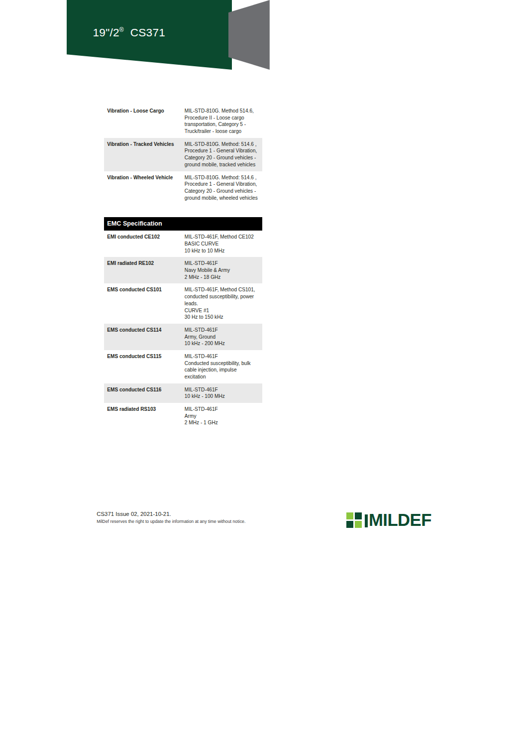19"/2® CS371
| Vibration - Loose Cargo | MIL-STD-810G. Method 514.6, Procedure II - Loose cargo transportation, Category 5 - Truck/trailer - loose cargo |
| Vibration - Tracked Vehicles | MIL-STD-810G. Method: 514.6 , Procedure 1 - General Vibration, Category 20 - Ground vehicles - ground mobile, tracked vehicles |
| Vibration - Wheeled Vehicle | MIL-STD-810G. Method: 514.6 , Procedure 1 - General Vibration, Category 20 - Ground vehicles - ground mobile, wheeled vehicles |
| EMC Specification |
| EMI conducted CE102 | MIL-STD-461F, Method CE102 BASIC CURVE 10 kHz to 10 MHz |
| EMI radiated RE102 | MIL-STD-461F Navy Mobile & Army 2 MHz - 18 GHz |
| EMS conducted CS101 | MIL-STD-461F, Method CS101, conducted susceptibility, power leads. CURVE #1 30 Hz to 150 kHz |
| EMS conducted CS114 | MIL-STD-461F Army, Ground 10 kHz - 200 MHz |
| EMS conducted CS115 | MIL-STD-461F Conducted susceptibility, bulk cable injection, impulse excitation |
| EMS conducted CS116 | MIL-STD-461F 10 kHz - 100 MHz |
| EMS radiated RS103 | MIL-STD-461F Army 2 MHz - 1 GHz |
CS371 Issue 02, 2021-10-21.
MilDef reserves the right to update the information at any time without notice.
MILDEF